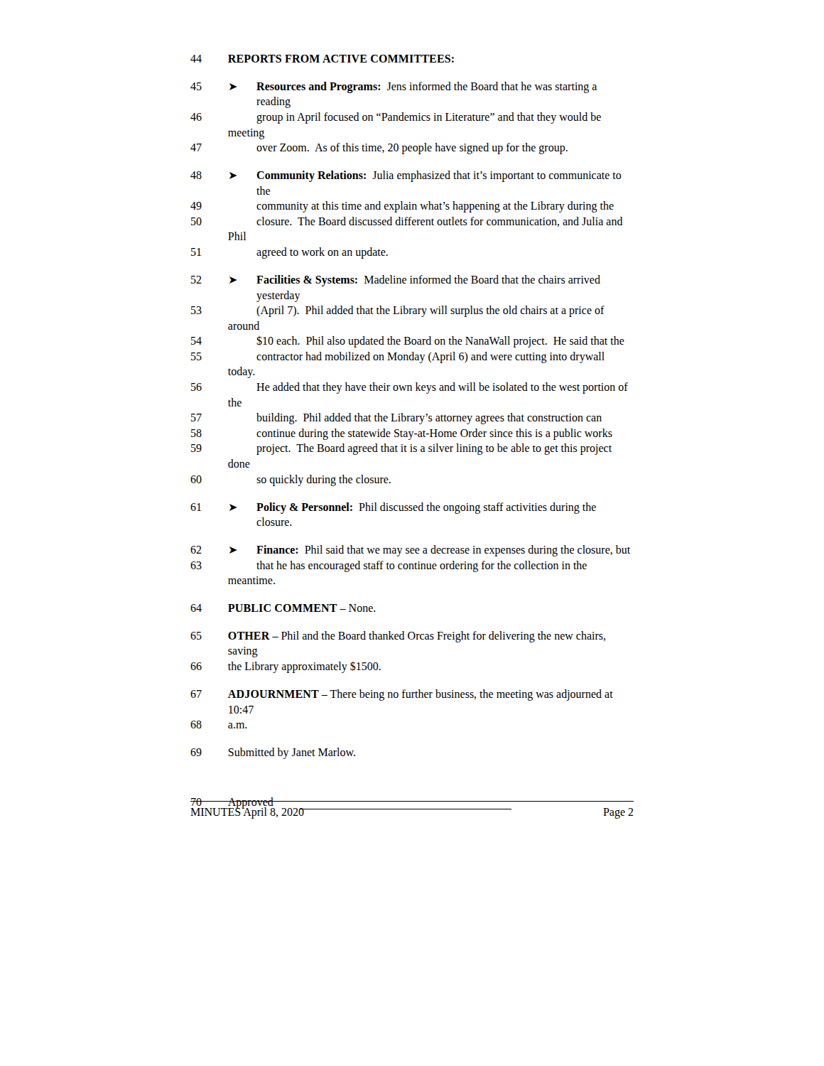44
REPORTS FROM ACTIVE COMMITTEES:
45
➤Resources and Programs: Jens informed the Board that he was starting a reading
46
group in April focused on “Pandemics in Literature” and that they would be meeting
47
over Zoom. As of this time, 20 people have signed up for the group.
48
➤Community Relations: Julia emphasized that it’s important to communicate to the
49
community at this time and explain what’s happening at the Library during the
50
closure. The Board discussed different outlets for communication, and Julia and Phil
51
agreed to work on an update.
52
➤Facilities & Systems: Madeline informed the Board that the chairs arrived yesterday
53
(April 7). Phil added that the Library will surplus the old chairs at a price of around
54
$10 each. Phil also updated the Board on the NanaWall project. He said that the
55
contractor had mobilized on Monday (April 6) and were cutting into drywall today.
56
He added that they have their own keys and will be isolated to the west portion of the
57
building. Phil added that the Library’s attorney agrees that construction can
58
continue during the statewide Stay-at-Home Order since this is a public works
59
project. The Board agreed that it is a silver lining to be able to get this project done
60
so quickly during the closure.
61
➤Policy & Personnel: Phil discussed the ongoing staff activities during the closure.
62
➤Finance: Phil said that we may see a decrease in expenses during the closure, but
63
that he has encouraged staff to continue ordering for the collection in the meantime.
64
PUBLIC COMMENT – None.
65
OTHER – Phil and the Board thanked Orcas Freight for delivering the new chairs, saving
66
the Library approximately $1500.
67
ADJOURNMENT – There being no further business, the meeting was adjourned at 10:47
68
a.m.
69
Submitted by Janet Marlow.
70
Approved
MINUTES April 8, 2020 Page 2